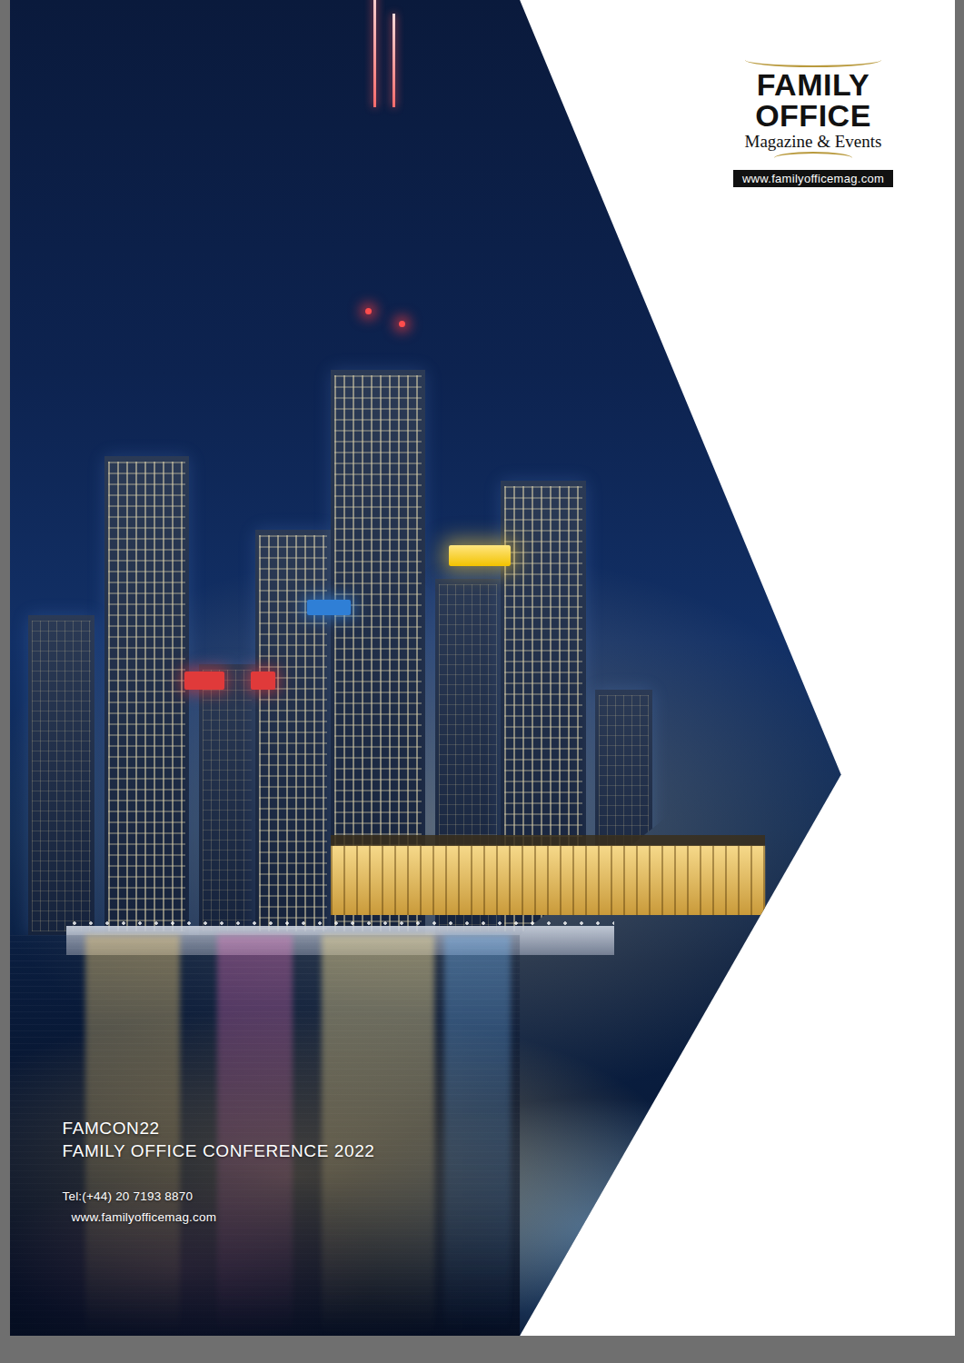FAMILY OFFICE
Magazine & Events
www.familyofficemag.com
FAMCON22
FAMILY OFFICE CONFERENCE 2022
Tel:(+44) 20 7193 8870
www.familyofficemag.com